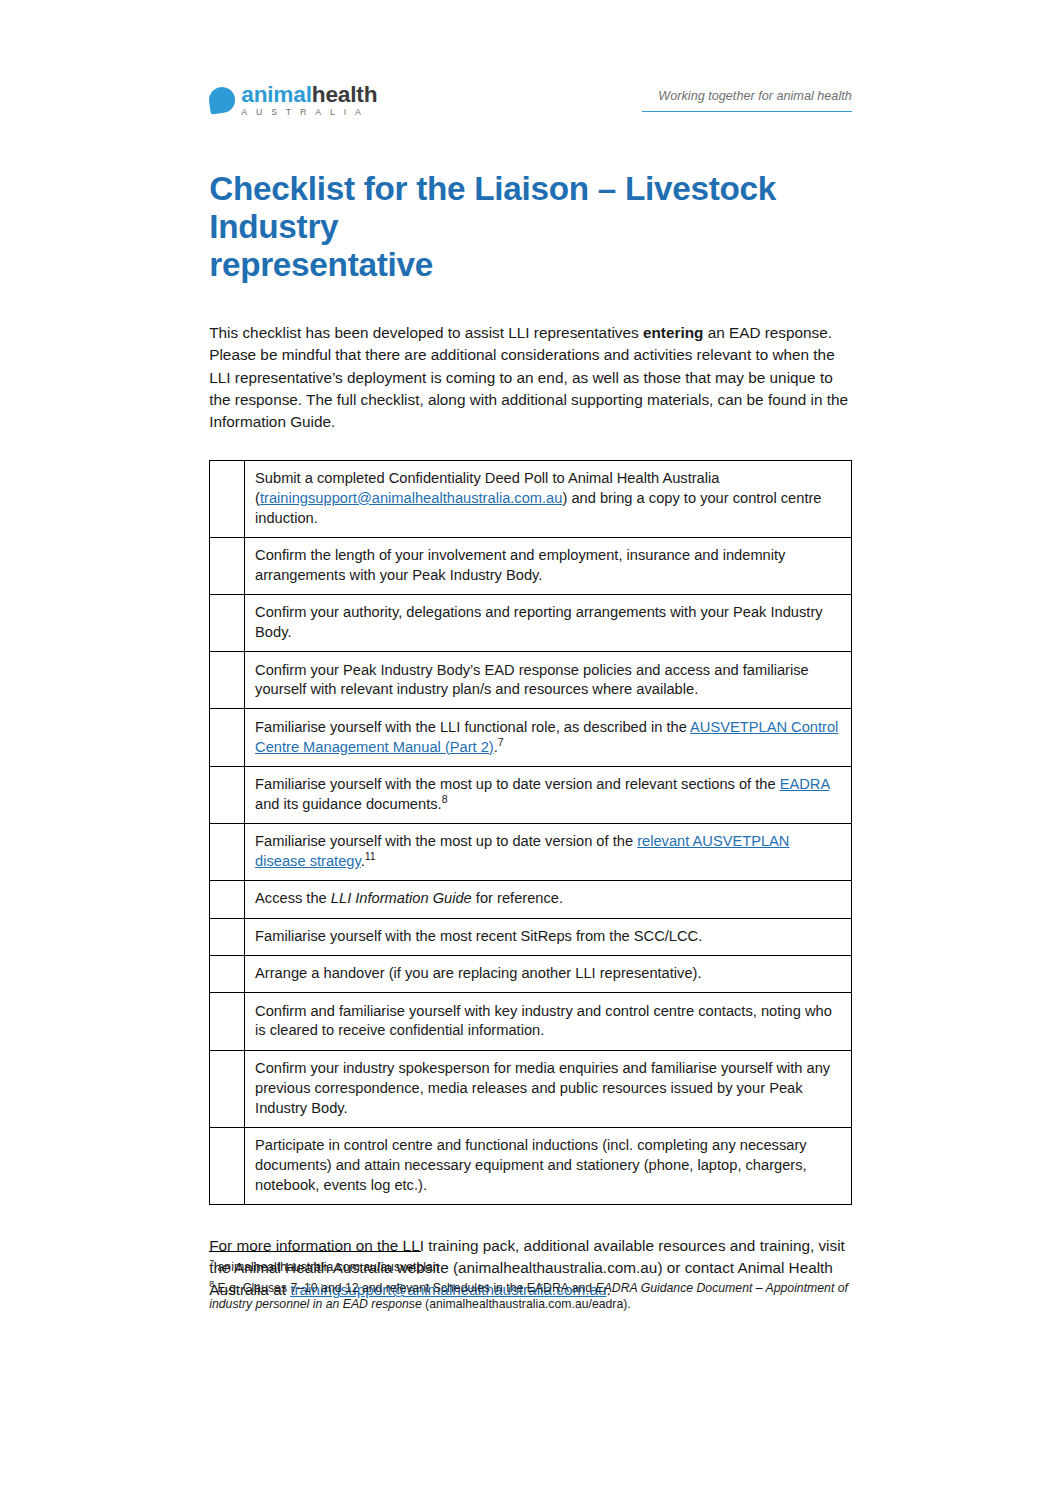animalhealth
A U S T R A L I A
Working together for animal health
Checklist for the Liaison – Livestock Industry
representative
This checklist has been developed to assist LLI representatives entering an EAD response. Please be mindful that there are additional considerations and activities relevant to when the LLI representative’s deployment is coming to an end, as well as those that may be unique to the response. The full checklist, along with additional supporting materials, can be found in the Information Guide.
| | Submit a completed Confidentiality Deed Poll to Animal Health Australia ( trainingsupport@animalhealthaustralia.com.au ) and bring a copy to your control centre induction. |
| | Confirm the length of your involvement and employment, insurance and indemnity arrangements with your Peak Industry Body. |
| | Confirm your authority, delegations and reporting arrangements with your Peak Industry Body. |
| | Confirm your Peak Industry Body’s EAD response policies and access and familiarise yourself with relevant industry plan/s and resources where available. |
| | Familiarise yourself with the LLI functional role, as described in the AUSVETPLAN Control Centre Management Manual (Part 2) . 7 |
| | Familiarise yourself with the most up to date version and relevant sections of the EADRA and its guidance documents. 8 |
| | Familiarise yourself with the most up to date version of the relevant AUSVETPLAN disease strategy . 11 |
| | Access the LLI Information Guide for reference. |
| | Familiarise yourself with the most recent SitReps from the SCC/LCC. |
| | Arrange a handover (if you are replacing another LLI representative). |
| | Confirm and familiarise yourself with key industry and control centre contacts, noting who is cleared to receive confidential information. |
| | Confirm your industry spokesperson for media enquiries and familiarise yourself with any previous correspondence, media releases and public resources issued by your Peak Industry Body. |
| | Participate in control centre and functional inductions (incl. completing any necessary documents) and attain necessary equipment and stationery (phone, laptop, chargers, notebook, events log etc.). |
For more information on the LLI training pack, additional available resources and training, visit the Animal Health Australia website (animalhealthaustralia.com.au) or contact Animal Health Australia at trainingsupport@animalhealthaustralia.com.au.
7 animalhealthaustralia.com.au/ausvetplan
8 E.g. Clauses 7–10 and 12 and relevant Schedules in the EADRA and EADRA Guidance Document – Appointment of industry personnel in an EAD response (animalhealthaustralia.com.au/eadra).